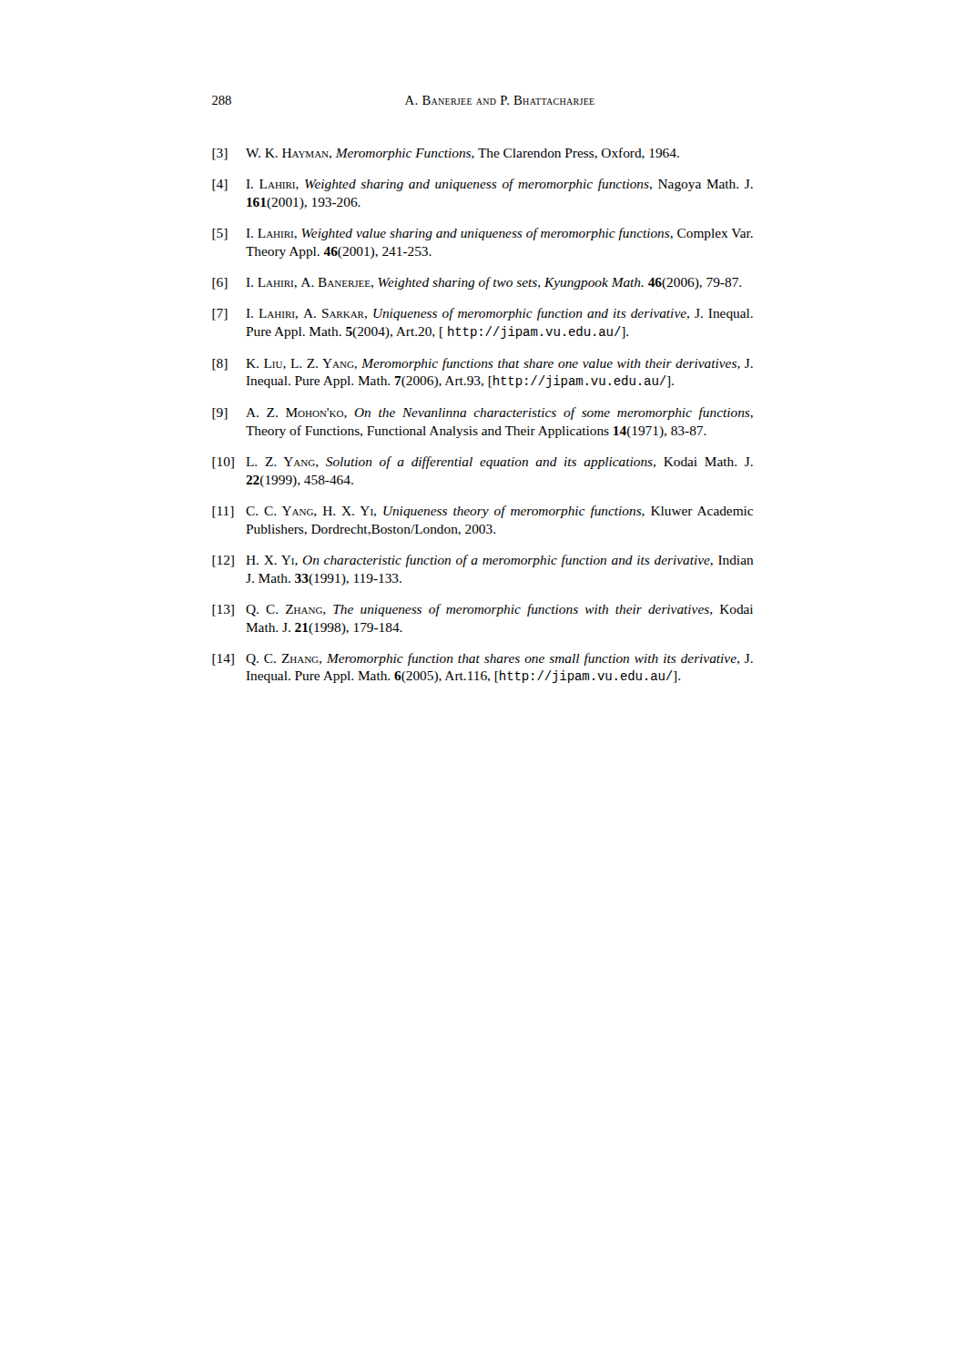288 A. Banerjee and P. Bhattacharjee
[3] W. K. Hayman, Meromorphic Functions, The Clarendon Press, Oxford, 1964.
[4] I. Lahiri, Weighted sharing and uniqueness of meromorphic functions, Nagoya Math. J. 161(2001), 193-206.
[5] I. Lahiri, Weighted value sharing and uniqueness of meromorphic functions, Complex Var. Theory Appl. 46(2001), 241-253.
[6] I. Lahiri, A. Banerjee, Weighted sharing of two sets, Kyungpook Math. 46(2006), 79-87.
[7] I. Lahiri, A. Sarkar, Uniqueness of meromorphic function and its derivative, J. Inequal. Pure Appl. Math. 5(2004), Art.20, [ http://jipam.vu.edu.au/].
[8] K. Liu, L. Z. Yang, Meromorphic functions that share one value with their derivatives, J. Inequal. Pure Appl. Math. 7(2006), Art.93, [http://jipam.vu.edu.au/].
[9] A. Z. Mohon'ko, On the Nevanlinna characteristics of some meromorphic functions, Theory of Functions, Functional Analysis and Their Applications 14(1971), 83-87.
[10] L. Z. Yang, Solution of a differential equation and its applications, Kodai Math. J. 22(1999), 458-464.
[11] C. C. Yang, H. X. Yi, Uniqueness theory of meromorphic functions, Kluwer Academic Publishers, Dordrecht,Boston/London, 2003.
[12] H. X. Yi, On characteristic function of a meromorphic function and its derivative, Indian J. Math. 33(1991), 119-133.
[13] Q. C. Zhang, The uniqueness of meromorphic functions with their derivatives, Kodai Math. J. 21(1998), 179-184.
[14] Q. C. Zhang, Meromorphic function that shares one small function with its derivative, J. Inequal. Pure Appl. Math. 6(2005), Art.116, [http://jipam.vu.edu.au/].